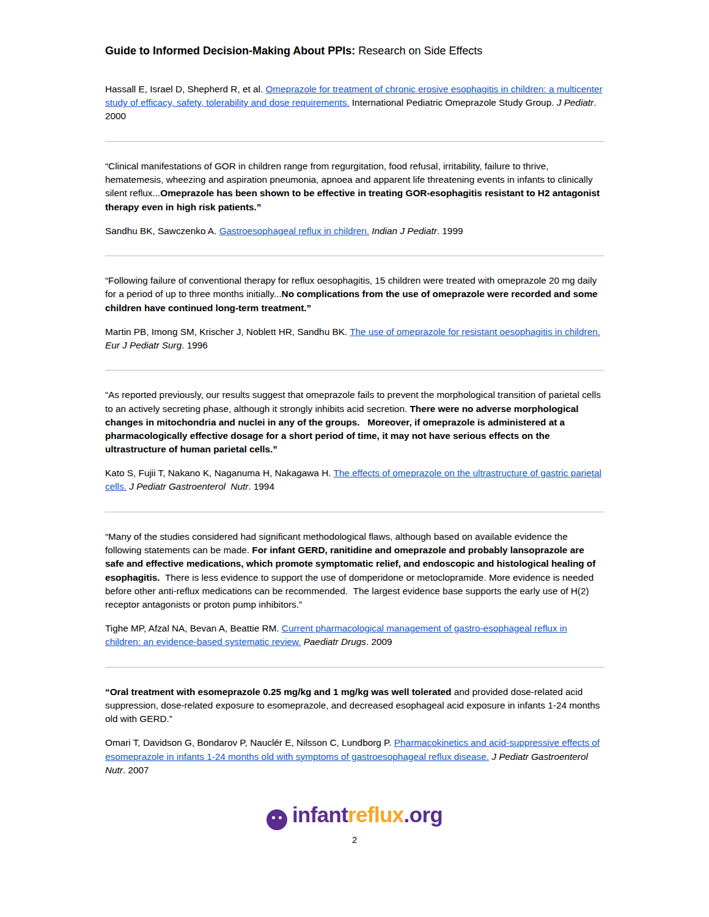Guide to Informed Decision-Making About PPIs: Research on Side Effects
Hassall E, Israel D, Shepherd R, et al. Omeprazole for treatment of chronic erosive esophagitis in children: a multicenter study of efficacy, safety, tolerability and dose requirements. International Pediatric Omeprazole Study Group. J Pediatr. 2000
“Clinical manifestations of GOR in children range from regurgitation, food refusal, irritability, failure to thrive, hematemesis, wheezing and aspiration pneumonia, apnoea and apparent life threatening events in infants to clinically silent reflux...Omeprazole has been shown to be effective in treating GOR-esophagitis resistant to H2 antagonist therapy even in high risk patients.”
Sandhu BK, Sawczenko A. Gastroesophageal reflux in children. Indian J Pediatr. 1999
“Following failure of conventional therapy for reflux oesophagitis, 15 children were treated with omeprazole 20 mg daily for a period of up to three months initially...No complications from the use of omeprazole were recorded and some children have continued long-term treatment.”
Martin PB, Imong SM, Krischer J, Noblett HR, Sandhu BK. The use of omeprazole for resistant oesophagitis in children. Eur J Pediatr Surg. 1996
“As reported previously, our results suggest that omeprazole fails to prevent the morphological transition of parietal cells to an actively secreting phase, although it strongly inhibits acid secretion. There were no adverse morphological changes in mitochondria and nuclei in any of the groups. Moreover, if omeprazole is administered at a pharmacologically effective dosage for a short period of time, it may not have serious effects on the ultrastructure of human parietal cells.”
Kato S, Fujii T, Nakano K, Naganuma H, Nakagawa H. The effects of omeprazole on the ultrastructure of gastric parietal cells. J Pediatr Gastroenterol Nutr. 1994
“Many of the studies considered had significant methodological flaws, although based on available evidence the following statements can be made. For infant GERD, ranitidine and omeprazole and probably lansoprazole are safe and effective medications, which promote symptomatic relief, and endoscopic and histological healing of esophagitis. There is less evidence to support the use of domperidone or metoclopramide. More evidence is needed before other anti-reflux medications can be recommended. The largest evidence base supports the early use of H(2) receptor antagonists or proton pump inhibitors.”
Tighe MP, Afzal NA, Bevan A, Beattie RM. Current pharmacological management of gastro-esophageal reflux in children: an evidence-based systematic review. Paediatr Drugs. 2009
“Oral treatment with esomeprazole 0.25 mg/kg and 1 mg/kg was well tolerated and provided dose-related acid suppression, dose-related exposure to esomeprazole, and decreased esophageal acid exposure in infants 1-24 months old with GERD.”
Omari T, Davidson G, Bondarov P, Nauclér E, Nilsson C, Lundborg P. Pharmacokinetics and acid-suppressive effects of esomeprazole in infants 1-24 months old with symptoms of gastroesophageal reflux disease. J Pediatr Gastroenterol Nutr. 2007
infant reflux.org
2